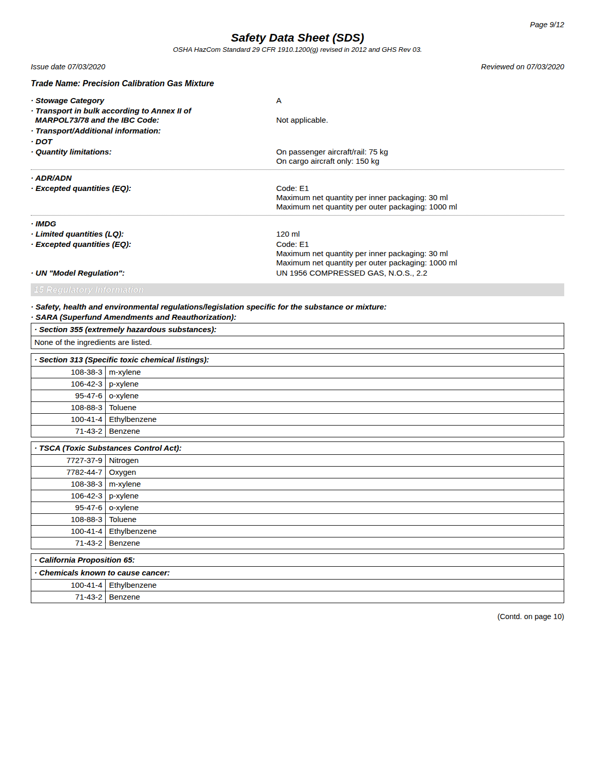Page 9/12
Safety Data Sheet (SDS)
OSHA HazCom Standard 29 CFR 1910.1200(g) revised in 2012 and GHS Rev 03.
Issue date 07/03/2020
Reviewed on 07/03/2020
Trade Name: Precision Calibration Gas Mixture
| · Stowage Category | A |
| · Transport in bulk according to Annex II of MARPOL73/78 and the IBC Code: | Not applicable. |
· Transport/Additional information:
| · DOT | |
| · Quantity limitations: | On passenger aircraft/rail: 75 kg On cargo aircraft only: 150 kg |
| · ADR/ADN | |
| · Excepted quantities (EQ): | Code: E1 Maximum net quantity per inner packaging: 30 ml Maximum net quantity per outer packaging: 1000 ml |
| · IMDG | |
| · Limited quantities (LQ): | 120 ml |
| · Excepted quantities (EQ): | Code: E1 Maximum net quantity per inner packaging: 30 ml Maximum net quantity per outer packaging: 1000 ml |
| · UN "Model Regulation": | UN 1956 COMPRESSED GAS, N.O.S., 2.2 |
15 Regulatory Information
· Safety, health and environmental regulations/legislation specific for the substance or mixture:
· SARA (Superfund Amendments and Reauthorization):
· Section 355 (extremely hazardous substances):
None of the ingredients are listed.
· Section 313 (Specific toxic chemical listings):
| 108-38-3 | m-xylene |
| 106-42-3 | p-xylene |
| 95-47-6 | o-xylene |
| 108-88-3 | Toluene |
| 100-41-4 | Ethylbenzene |
| 71-43-2 | Benzene |
· TSCA (Toxic Substances Control Act):
| 7727-37-9 | Nitrogen |
| 7782-44-7 | Oxygen |
| 108-38-3 | m-xylene |
| 106-42-3 | p-xylene |
| 95-47-6 | o-xylene |
| 108-88-3 | Toluene |
| 100-41-4 | Ethylbenzene |
| 71-43-2 | Benzene |
· California Proposition 65:
· Chemicals known to cause cancer:
| 100-41-4 | Ethylbenzene |
| 71-43-2 | Benzene |
(Contd. on page 10)